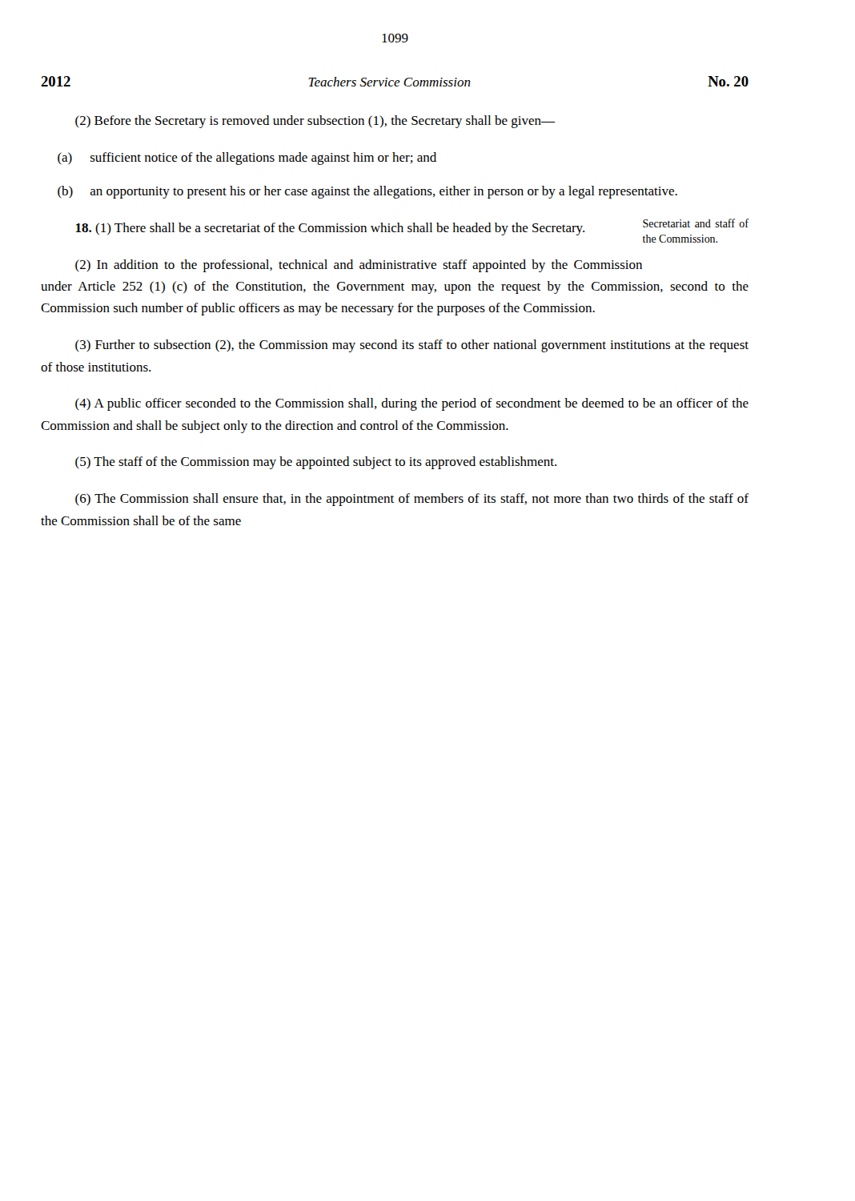1099
2012 Teachers Service Commission No. 20
(2) Before the Secretary is removed under subsection (1), the Secretary shall be given—
sufficient notice of the allegations made against him or her; and
an opportunity to present his or her case against the allegations, either in person or by a legal representative.
Secretariat and staff of the Commission.
18. (1) There shall be a secretariat of the Commission which shall be headed by the Secretary.
(2) In addition to the professional, technical and administrative staff appointed by the Commission under Article 252 (1) (c) of the Constitution, the Government may, upon the request by the Commission, second to the Commission such number of public officers as may be necessary for the purposes of the Commission.
(3) Further to subsection (2), the Commission may second its staff to other national government institutions at the request of those institutions.
(4) A public officer seconded to the Commission shall, during the period of secondment be deemed to be an officer of the Commission and shall be subject only to the direction and control of the Commission.
(5) The staff of the Commission may be appointed subject to its approved establishment.
(6) The Commission shall ensure that, in the appointment of members of its staff, not more than two thirds of the staff of the Commission shall be of the same